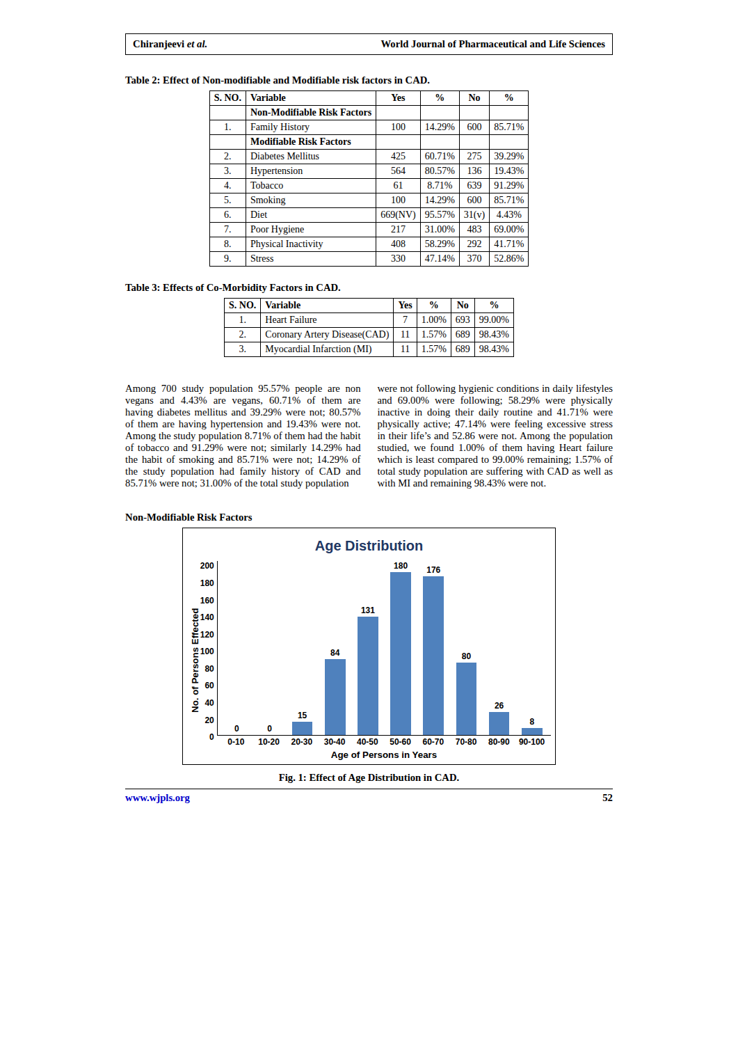Chiranjeevi et al.
World Journal of Pharmaceutical and Life Sciences
Table 2: Effect of Non-modifiable and Modifiable risk factors in CAD.
| S. NO. | Variable | Yes | % | No | % |
| --- | --- | --- | --- | --- | --- |
| | Non-Modifiable Risk Factors | | | | |
| 1. | Family History | 100 | 14.29% | 600 | 85.71% |
| | Modifiable Risk Factors | | | | |
| 2. | Diabetes Mellitus | 425 | 60.71% | 275 | 39.29% |
| 3. | Hypertension | 564 | 80.57% | 136 | 19.43% |
| 4. | Tobacco | 61 | 8.71% | 639 | 91.29% |
| 5. | Smoking | 100 | 14.29% | 600 | 85.71% |
| 6. | Diet | 669(NV) | 95.57% | 31(v) | 4.43% |
| 7. | Poor Hygiene | 217 | 31.00% | 483 | 69.00% |
| 8. | Physical Inactivity | 408 | 58.29% | 292 | 41.71% |
| 9. | Stress | 330 | 47.14% | 370 | 52.86% |
Table 3: Effects of Co-Morbidity Factors in CAD.
| S. NO. | Variable | Yes | % | No | % |
| --- | --- | --- | --- | --- | --- |
| 1. | Heart Failure | 7 | 1.00% | 693 | 99.00% |
| 2. | Coronary Artery Disease(CAD) | 11 | 1.57% | 689 | 98.43% |
| 3. | Myocardial Infarction (MI) | 11 | 1.57% | 689 | 98.43% |
Among 700 study population 95.57% people are non vegans and 4.43% are vegans, 60.71% of them are having diabetes mellitus and 39.29% were not; 80.57% of them are having hypertension and 19.43% were not. Among the study population 8.71% of them had the habit of tobacco and 91.29% were not; similarly 14.29% had the habit of smoking and 85.71% were not; 14.29% of the study population had family history of CAD and 85.71% were not; 31.00% of the total study population
were not following hygienic conditions in daily lifestyles and 69.00% were following; 58.29% were physically inactive in doing their daily routine and 41.71% were physically active; 47.14% were feeling excessive stress in their life’s and 52.86 were not. Among the population studied, we found 1.00% of them having Heart failure which is least compared to 99.00% remaining; 1.57% of total study population are suffering with CAD as well as with MI and remaining 98.43% were not.
Non-Modifiable Risk Factors
Age Distribution
No. of Persons Effected
200 180 160 140 120 100 80 60 40 20 0
0
0
15
84
131
180
176
80
26
8
0-10 10-20 20-30 30-40 40-50 50-60 60-70 70-80 80-90 90-100
Age of Persons in Years
Fig. 1: Effect of Age Distribution in CAD.
www.wjpls.org
52